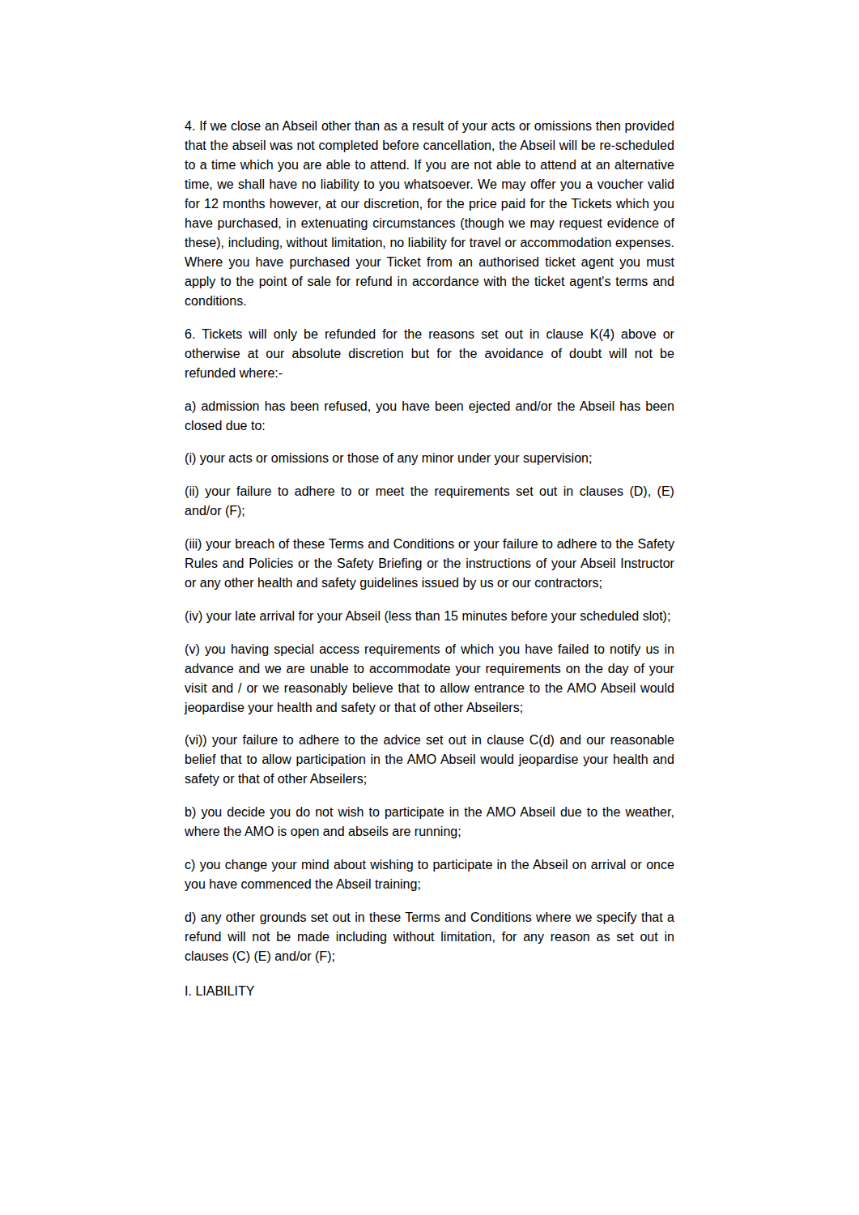4. If we close an Abseil other than as a result of your acts or omissions then provided that the abseil was not completed before cancellation, the Abseil will be re-scheduled to a time which you are able to attend. If you are not able to attend at an alternative time, we shall have no liability to you whatsoever. We may offer you a voucher valid for 12 months however, at our discretion, for the price paid for the Tickets which you have purchased, in extenuating circumstances (though we may request evidence of these), including, without limitation, no liability for travel or accommodation expenses. Where you have purchased your Ticket from an authorised ticket agent you must apply to the point of sale for refund in accordance with the ticket agent's terms and conditions.
6. Tickets will only be refunded for the reasons set out in clause K(4) above or otherwise at our absolute discretion but for the avoidance of doubt will not be refunded where:-
a) admission has been refused, you have been ejected and/or the Abseil has been closed due to:
(i) your acts or omissions or those of any minor under your supervision;
(ii) your failure to adhere to or meet the requirements set out in clauses (D), (E) and/or (F);
(iii) your breach of these Terms and Conditions or your failure to adhere to the Safety Rules and Policies or the Safety Briefing or the instructions of your Abseil Instructor or any other health and safety guidelines issued by us or our contractors;
(iv) your late arrival for your Abseil (less than 15 minutes before your scheduled slot);
(v) you having special access requirements of which you have failed to notify us in advance and we are unable to accommodate your requirements on the day of your visit and / or we reasonably believe that to allow entrance to the AMO Abseil would jeopardise your health and safety or that of other Abseilers;
(vi)) your failure to adhere to the advice set out in clause C(d) and our reasonable belief that to allow participation in the AMO Abseil would jeopardise your health and safety or that of other Abseilers;
b) you decide you do not wish to participate in the AMO Abseil due to the weather, where the AMO is open and abseils are running;
c) you change your mind about wishing to participate in the Abseil on arrival or once you have commenced the Abseil training;
d) any other grounds set out in these Terms and Conditions where we specify that a refund will not be made including without limitation, for any reason as set out in clauses (C) (E) and/or (F);
I. LIABILITY